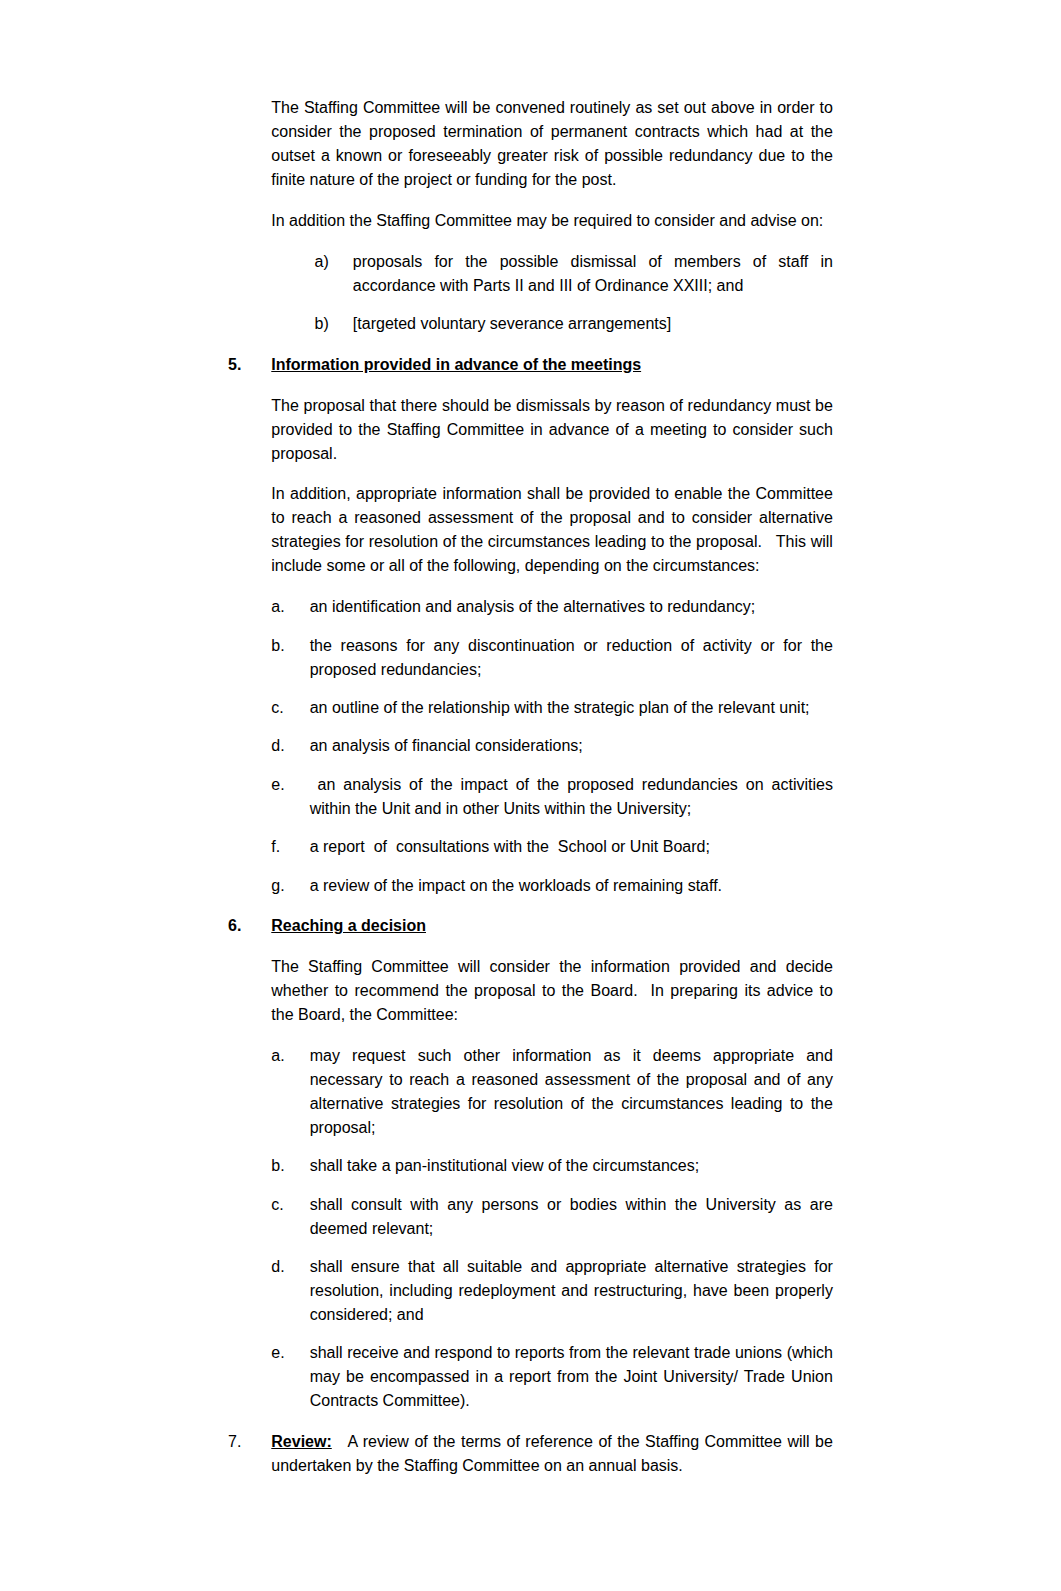The Staffing Committee will be convened routinely as set out above in order to consider the proposed termination of permanent contracts which had at the outset a known or foreseeably greater risk of possible redundancy due to the finite nature of the project or funding for the post.
In addition the Staffing Committee may be required to consider and advise on:
proposals for the possible dismissal of members of staff in accordance with Parts II and III of Ordinance XXIII; and
[targeted voluntary severance arrangements]
Information provided in advance of the meetings
The proposal that there should be dismissals by reason of redundancy must be provided to the Staffing Committee in advance of a meeting to consider such proposal.
In addition, appropriate information shall be provided to enable the Committee to reach a reasoned assessment of the proposal and to consider alternative strategies for resolution of the circumstances leading to the proposal. This will include some or all of the following, depending on the circumstances:
an identification and analysis of the alternatives to redundancy;
the reasons for any discontinuation or reduction of activity or for the proposed redundancies;
an outline of the relationship with the strategic plan of the relevant unit;
an analysis of financial considerations;
an analysis of the impact of the proposed redundancies on activities within the Unit and in other Units within the University;
a report of consultations with the School or Unit Board;
a review of the impact on the workloads of remaining staff.
Reaching a decision
The Staffing Committee will consider the information provided and decide whether to recommend the proposal to the Board. In preparing its advice to the Board, the Committee:
may request such other information as it deems appropriate and necessary to reach a reasoned assessment of the proposal and of any alternative strategies for resolution of the circumstances leading to the proposal;
shall take a pan-institutional view of the circumstances;
shall consult with any persons or bodies within the University as are deemed relevant;
shall ensure that all suitable and appropriate alternative strategies for resolution, including redeployment and restructuring, have been properly considered; and
shall receive and respond to reports from the relevant trade unions (which may be encompassed in a report from the Joint University/ Trade Union Contracts Committee).
7. Review: A review of the terms of reference of the Staffing Committee will be undertaken by the Staffing Committee on an annual basis.